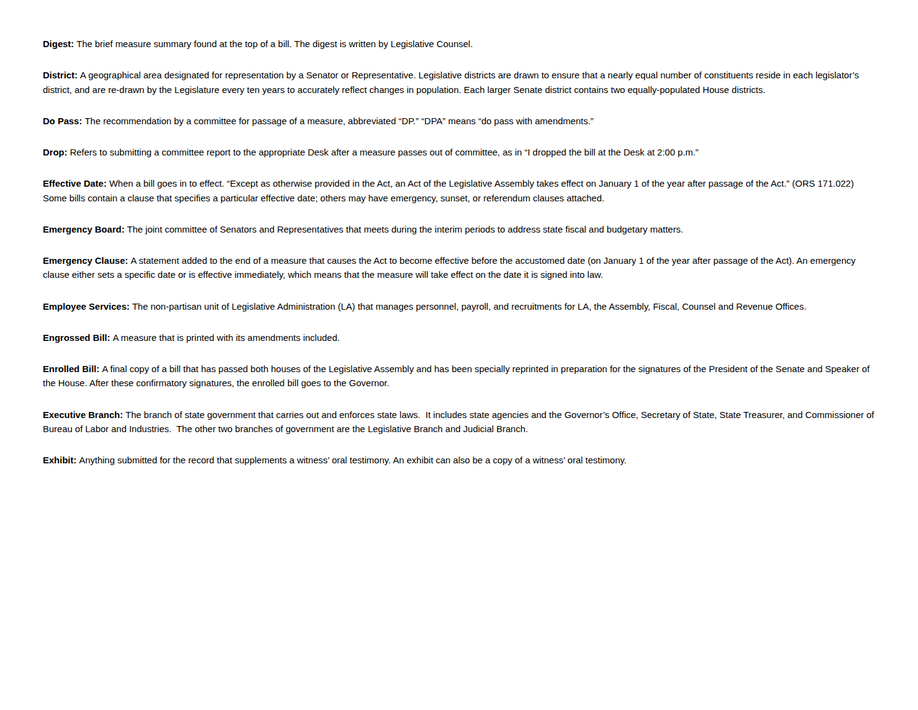Digest:
The brief measure summary found at the top of a bill. The digest is written by Legislative Counsel.
District:
A geographical area designated for representation by a Senator or Representative. Legislative districts are drawn to ensure that a nearly equal number of constituents reside in each legislator’s district, and are re-drawn by the Legislature every ten years to accurately reflect changes in population. Each larger Senate district contains two equally-populated House districts.
Do Pass:
The recommendation by a committee for passage of a measure, abbreviated “DP.” “DPA” means “do pass with amendments.”
Drop:
Refers to submitting a committee report to the appropriate Desk after a measure passes out of committee, as in “I dropped the bill at the Desk at 2:00 p.m.”
Effective Date:
When a bill goes in to effect. “Except as otherwise provided in the Act, an Act of the Legislative Assembly takes effect on January 1 of the year after passage of the Act.” (ORS 171.022) Some bills contain a clause that specifies a particular effective date; others may have emergency, sunset, or referendum clauses attached.
Emergency Board:
The joint committee of Senators and Representatives that meets during the interim periods to address state fiscal and budgetary matters.
Emergency Clause:
A statement added to the end of a measure that causes the Act to become effective before the accustomed date (on January 1 of the year after passage of the Act). An emergency clause either sets a specific date or is effective immediately, which means that the measure will take effect on the date it is signed into law.
Employee Services:
The non-partisan unit of Legislative Administration (LA) that manages personnel, payroll, and recruitments for LA, the Assembly, Fiscal, Counsel and Revenue Offices.
Engrossed Bill:
A measure that is printed with its amendments included.
Enrolled Bill:
A final copy of a bill that has passed both houses of the Legislative Assembly and has been specially reprinted in preparation for the signatures of the President of the Senate and Speaker of the House. After these confirmatory signatures, the enrolled bill goes to the Governor.
Executive Branch:
The branch of state government that carries out and enforces state laws. It includes state agencies and the Governor’s Office, Secretary of State, State Treasurer, and Commissioner of Bureau of Labor and Industries. The other two branches of government are the Legislative Branch and Judicial Branch.
Exhibit:
Anything submitted for the record that supplements a witness’ oral testimony. An exhibit can also be a copy of a witness’ oral testimony.